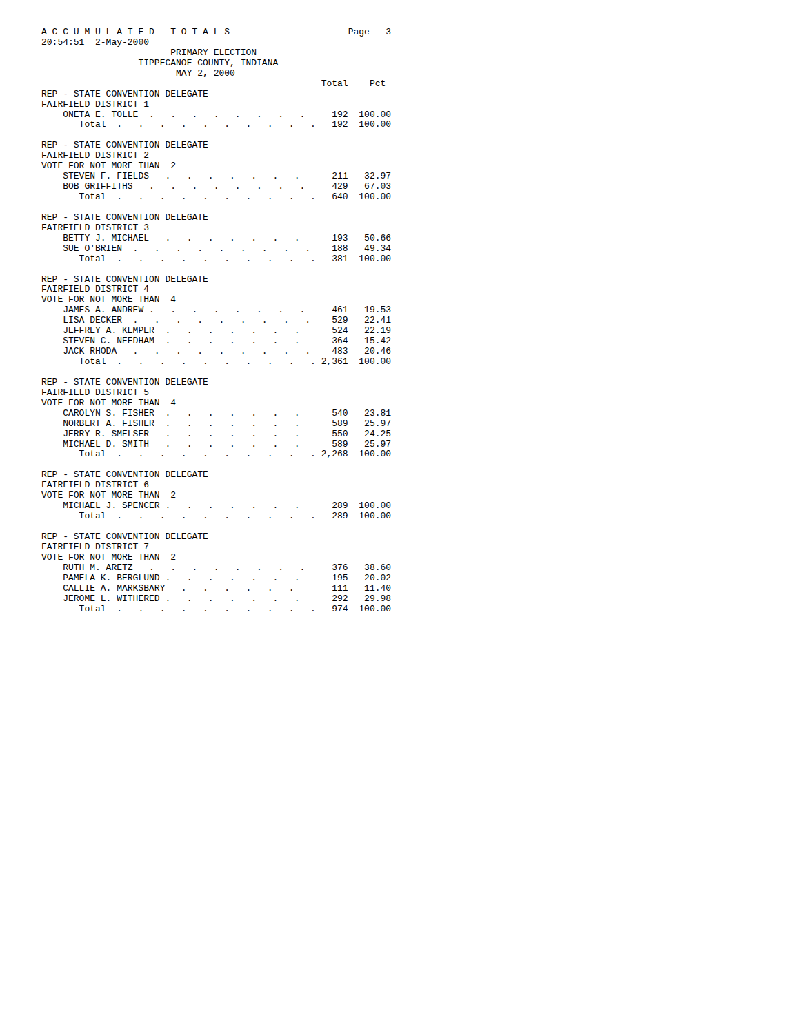A C C U M U L A T E D   T O T A L S                      Page   3
20:54:51  2-May-2000
                        PRIMARY ELECTION
                  TIPPECANOE COUNTY, INDIANA
                         MAY 2, 2000
                                                    Total    Pct
REP - STATE CONVENTION DELEGATE
FAIRFIELD DISTRICT 1
    ONETA E. TOLLE  .   .   .   .   .   .   .   .     192  100.00
       Total  .   .   .   .   .   .   .   .   .   .   192  100.00

REP - STATE CONVENTION DELEGATE
FAIRFIELD DISTRICT 2
VOTE FOR NOT MORE THAN  2
    STEVEN F. FIELDS   .   .   .   .   .   .   .      211   32.97
    BOB GRIFFITHS   .   .   .   .   .   .   .   .     429   67.03
       Total  .   .   .   .   .   .   .   .   .   .   640  100.00

REP - STATE CONVENTION DELEGATE
FAIRFIELD DISTRICT 3
    BETTY J. MICHAEL   .   .   .   .   .   .   .      193   50.66
    SUE O'BRIEN  .   .   .   .   .   .   .   .   .    188   49.34
       Total  .   .   .   .   .   .   .   .   .   .   381  100.00

REP - STATE CONVENTION DELEGATE
FAIRFIELD DISTRICT 4
VOTE FOR NOT MORE THAN  4
    JAMES A. ANDREW .   .   .   .   .   .   .   .     461   19.53
    LISA DECKER  .   .   .   .   .   .   .   .   .    529   22.41
    JEFFREY A. KEMPER  .   .   .   .   .   .   .      524   22.19
    STEVEN C. NEEDHAM  .   .   .   .   .   .   .      364   15.42
    JACK RHODA   .   .   .   .   .   .   .   .   .    483   20.46
       Total  .   .   .   .   .   .   .   .   .   . 2,361  100.00

REP - STATE CONVENTION DELEGATE
FAIRFIELD DISTRICT 5
VOTE FOR NOT MORE THAN  4
    CAROLYN S. FISHER  .   .   .   .   .   .   .      540   23.81
    NORBERT A. FISHER  .   .   .   .   .   .   .      589   25.97
    JERRY R. SMELSER   .   .   .   .   .   .   .      550   24.25
    MICHAEL D. SMITH   .   .   .   .   .   .   .      589   25.97
       Total  .   .   .   .   .   .   .   .   .   . 2,268  100.00

REP - STATE CONVENTION DELEGATE
FAIRFIELD DISTRICT 6
VOTE FOR NOT MORE THAN  2
    MICHAEL J. SPENCER .   .   .   .   .   .   .      289  100.00
       Total  .   .   .   .   .   .   .   .   .   .   289  100.00

REP - STATE CONVENTION DELEGATE
FAIRFIELD DISTRICT 7
VOTE FOR NOT MORE THAN  2
    RUTH M. ARETZ   .   .   .   .   .   .   .   .     376   38.60
    PAMELA K. BERGLUND .   .   .   .   .   .   .      195   20.02
    CALLIE A. MARKSBARY   .   .   .   .   .   .       111   11.40
    JEROME L. WITHERED .   .   .   .   .   .   .      292   29.98
       Total  .   .   .   .   .   .   .   .   .   .   974  100.00